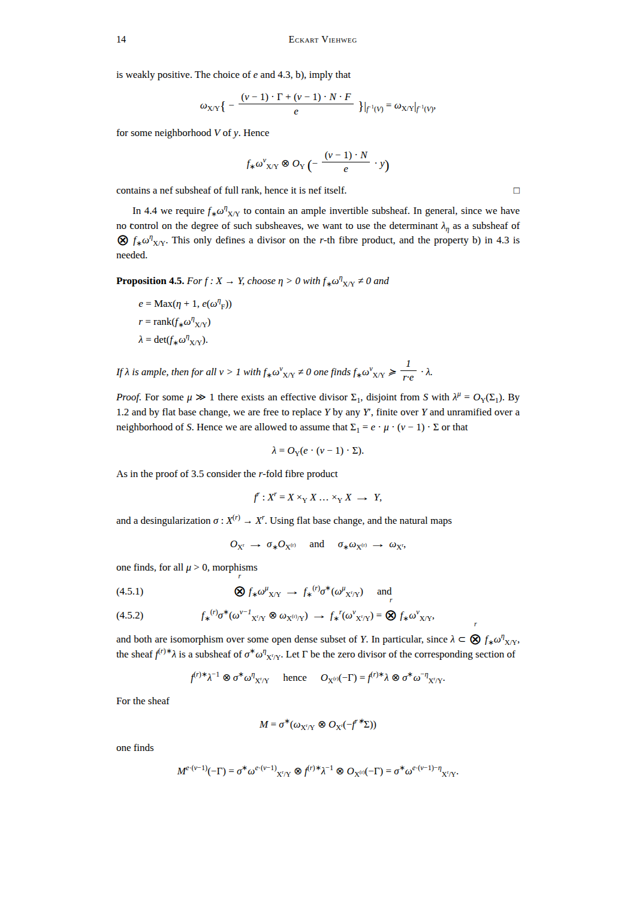14 Eckart Viehweg
is weakly positive. The choice of e and 4.3, b), imply that
ωX/Y{ − (ν − 1) · Γ + (ν − 1) · N · F e }|f−1(V) = ωX/Y|f−1(V),
for some neighborhood V of y. Hence
f∗ωνX/Y ⊗ OY (− (ν − 1) · N e · y)
contains a nef subsheaf of full rank, hence it is nef itself.□
In 4.4 we require f∗ωηX/Y to contain an ample invertible subsheaf. In general, since we have no control on the degree of such subsheaves, we want to use the determinant λη as a subsheaf of ⊗r f∗ωηX/Y. This only defines a divisor on the r-th fibre product, and the property b) in 4.3 is needed.
Proposition 4.5. For f : X → Y, choose η > 0 with f∗ωηX/Y ≠ 0 and
e = Max(η + 1, e(ωηF))
r = rank(f∗ωηX/Y)
λ = det(f∗ωηX/Y).
If λ is ample, then for all ν > 1 with f∗ωνX/Y ≠ 0 one finds f∗ωνX/Y ≽ 1 r·e · λ.
Proof. For some μ ≫ 1 there exists an effective divisor Σ1, disjoint from S with λμ = OY(Σ1). By 1.2 and by flat base change, we are free to replace Y by any Y′, finite over Y and unramified over a neighborhood of S. Hence we are allowed to assume that Σ1 = e · μ · (ν − 1) · Σ or that
λ = OY(e · (ν − 1) · Σ).
As in the proof of 3.5 consider the r-fold fibre product
fr : Xr = X ×Y X … ×Y X → Y,
and a desingularization σ : X(r) → Xr. Using flat base change, and the natural maps
OXr → σ∗OX(r) and σ∗ωX(r) → ωXr,
one finds, for all μ > 0, morphisms
(4.5.1) ⊗r f∗ωμX/Y → f∗(r)σ∗(ωμXr/Y) and
(4.5.2) f∗(r)σ∗(ων−1Xr/Y ⊗ ωX(r)/Y) → f∗r(ωνXr/Y) = ⊗r f∗ωνX/Y,
and both are isomorphism over some open dense subset of Y. In particular, since λ ⊂ ⊗r f∗ωηX/Y, the sheaf f(r)∗λ is a subsheaf of σ∗ωηXr/Y. Let Γ be the zero divisor of the corresponding section of
f(r)∗λ−1 ⊗ σ∗ωηXr/Y hence OX(r)(−Γ) = f(r)∗λ ⊗ σ∗ω−ηXr/Y.
For the sheaf
M = σ∗(ωXr/Y ⊗ OXr(−fr∗Σ))
one finds
Me·(ν−1)(−Γ) = σ∗ωe·(ν−1)Xr/Y ⊗ f(r)∗λ−1 ⊗ OX(r)(−Γ) = σ∗ωe·(ν−1)−ηXr/Y.